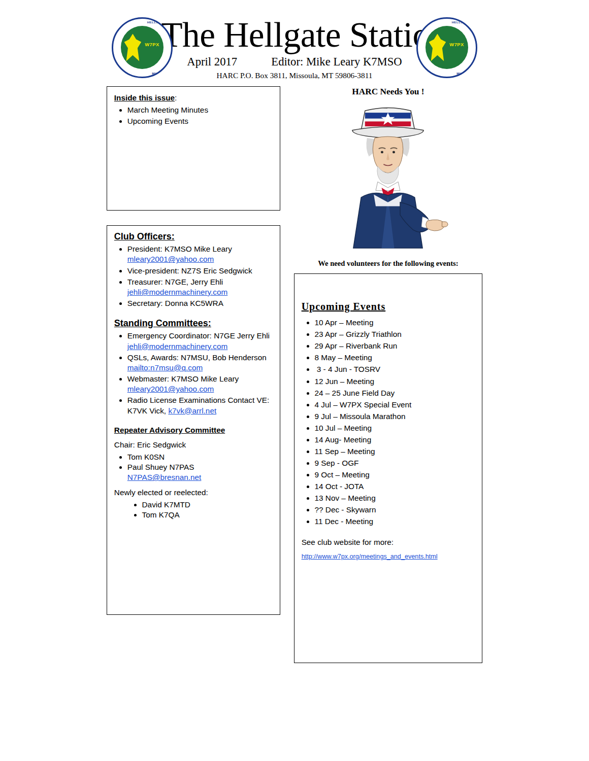HELLGATE AMATEUR RADIO CLUB MISSOULA • MONTANA
W7PX
HELLGATE AMATEUR RADIO CLUB MISSOULA • MONTANA
W7PX
The Hellgate Static
April 2017 Editor: Mike Leary K7MSO
HARC P.O. Box 3811, Missoula, MT 59806-3811
Inside this issue:
March Meeting Minutes
Upcoming Events
Club Officers:
President: K7MSO Mike Leary
mleary2001@yahoo.com
Vice-president: NZ7S Eric Sedgwick
Treasurer: N7GE, Jerry Ehli
jehli@modernmachinery.com
Secretary: Donna KC5WRA
Standing Committees:
Emergency Coordinator: N7GE Jerry Ehli
jehli@modernmachinery.com
QSLs, Awards: N7MSU, Bob Henderson mailto:n7msu@q.com
Webmaster: K7MSO Mike Leary
mleary2001@yahoo.com
Radio License Examinations Contact VE: K7VK Vick, k7vk@arrl.net
Repeater Advisory Committee
Chair: Eric Sedgwick
Tom K0SN
Paul Shuey N7PAS
N7PAS@bresnan.net
Newly elected or reelected:
David K7MTD
Tom K7QA
HARC Needs You !
We need volunteers for the following events:
Upcoming Events
10 Apr – Meeting
23 Apr – Grizzly Triathlon
29 Apr – Riverbank Run
8 May – Meeting
3 - 4 Jun - TOSRV
12 Jun – Meeting
24 – 25 June Field Day
4 Jul – W7PX Special Event
9 Jul – Missoula Marathon
10 Jul – Meeting
14 Aug- Meeting
11 Sep – Meeting
9 Sep - OGF
9 Oct – Meeting
14 Oct - JOTA
13 Nov – Meeting
?? Dec - Skywarn
11 Dec - Meeting
See club website for more:
http://www.w7px.org/meetings_and_events.html